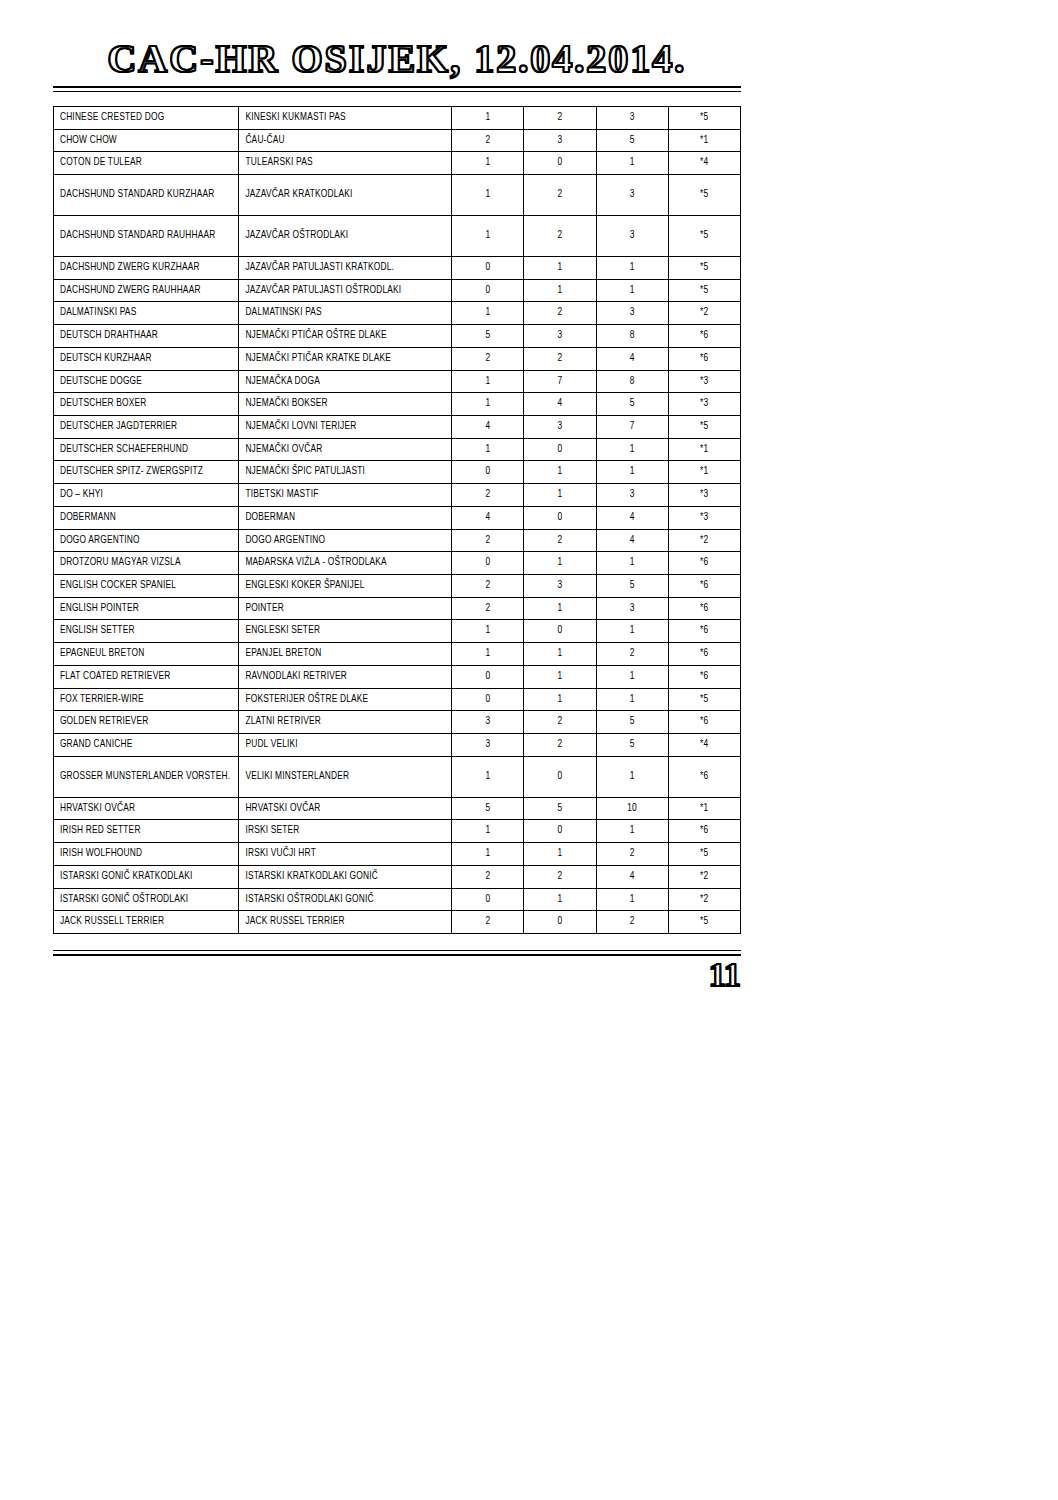CAC-HR OSIJEK, 12.04.2014.
| CHINESE CRESTED DOG | KINESKI KUKMASTI PAS | 1 | 2 | 3 | *5 |
| CHOW CHOW | ČAU-ČAU | 2 | 3 | 5 | *1 |
| COTON DE TULEAR | TULEARSKI PAS | 1 | 0 | 1 | *4 |
| DACHSHUND STANDARD KURZHAAR | JAZAVČAR KRATKODLAKI | 1 | 2 | 3 | *5 |
| DACHSHUND STANDARD RAUHHAAR | JAZAVČAR OŠTRODLAKI | 1 | 2 | 3 | *5 |
| DACHSHUND ZWERG KURZHAAR | JAZAVČAR PATULJASTI KRATKODL. | 0 | 1 | 1 | *5 |
| DACHSHUND ZWERG RAUHHAAR | JAZAVČAR PATULJASTI OŠTRODLAKI | 0 | 1 | 1 | *5 |
| DALMATINSKI PAS | DALMATINSKI PAS | 1 | 2 | 3 | *2 |
| DEUTSCH DRAHTHAAR | NJEMAČKI PTIČAR OŠTRE DLAKE | 5 | 3 | 8 | *6 |
| DEUTSCH KURZHAAR | NJEMAČKI PTIČAR KRATKE DLAKE | 2 | 2 | 4 | *6 |
| DEUTSCHE DOGGE | NJEMAČKA DOGA | 1 | 7 | 8 | *3 |
| DEUTSCHER BOXER | NJEMAČKI BOKSER | 1 | 4 | 5 | *3 |
| DEUTSCHER JAGDTERRIER | NJEMAČKI LOVNI TERIJER | 4 | 3 | 7 | *5 |
| DEUTSCHER SCHAEFERHUND | NJEMAČKI OVČAR | 1 | 0 | 1 | *1 |
| DEUTSCHER SPITZ- ZWERGSPITZ | NJEMAČKI ŠPIC PATULJASTI | 0 | 1 | 1 | *1 |
| DO – KHYI | TIBETSKI MASTIF | 2 | 1 | 3 | *3 |
| DOBERMANN | DOBERMAN | 4 | 0 | 4 | *3 |
| DOGO ARGENTINO | DOGO ARGENTINO | 2 | 2 | 4 | *2 |
| DROTZORU MAGYAR VIZSLA | MAĐARSKA VIŽLA - OŠTRODLAKA | 0 | 1 | 1 | *6 |
| ENGLISH COCKER SPANIEL | ENGLESKI KOKER ŠPANIJEL | 2 | 3 | 5 | *6 |
| ENGLISH POINTER | POINTER | 2 | 1 | 3 | *6 |
| ENGLISH SETTER | ENGLESKI SETER | 1 | 0 | 1 | *6 |
| EPAGNEUL BRETON | EPANJEL BRETON | 1 | 1 | 2 | *6 |
| FLAT COATED RETRIEVER | RAVNODLAKI RETRIVER | 0 | 1 | 1 | *6 |
| FOX TERRIER-WIRE | FOKSTERIJER OŠTRE DLAKE | 0 | 1 | 1 | *5 |
| GOLDEN RETRIEVER | ZLATNI RETRIVER | 3 | 2 | 5 | *6 |
| GRAND CANICHE | PUDL VELIKI | 3 | 2 | 5 | *4 |
| GROSSER MUNSTERLANDER VORSTEH. | VELIKI MINSTERLANDER | 1 | 0 | 1 | *6 |
| HRVATSKI OVČAR | HRVATSKI OVČAR | 5 | 5 | 10 | *1 |
| IRISH RED SETTER | IRSKI SETER | 1 | 0 | 1 | *6 |
| IRISH WOLFHOUND | IRSKI VUČJI HRT | 1 | 1 | 2 | *5 |
| ISTARSKI GONIČ KRATKODLAKI | ISTARSKI KRATKODLAKI GONIČ | 2 | 2 | 4 | *2 |
| ISTARSKI GONIČ OŠTRODLAKI | ISTARSKI OŠTRODLAKI GONIČ | 0 | 1 | 1 | *2 |
| JACK RUSSELL TERRIER | JACK RUSSEL TERRIER | 2 | 0 | 2 | *5 |
11